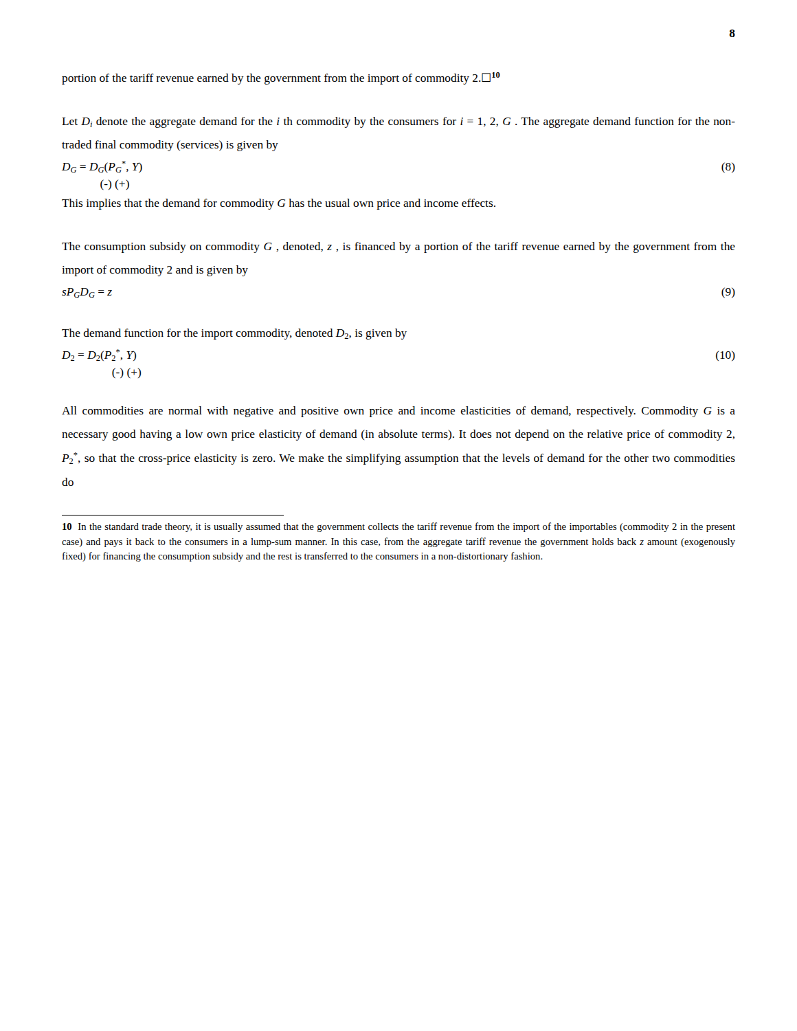8
portion of the tariff revenue earned by the government from the import of commodity 2.☐10
Let Di denote the aggregate demand for the i th commodity by the consumers for i = 1, 2, G . The aggregate demand function for the non-traded final commodity (services) is given by
DG = DG(PG*, Y)(8) (-) (+)
This implies that the demand for commodity G has the usual own price and income effects.
The consumption subsidy on commodity G , denoted, z , is financed by a portion of the tariff revenue earned by the government from the import of commodity 2 and is given by
sPGDG = z(9)
The demand function for the import commodity, denoted D2, is given by
D2 = D2(P2*, Y)(10) (-) (+)
All commodities are normal with negative and positive own price and income elasticities of demand, respectively. Commodity G is a necessary good having a low own price elasticity of demand (in absolute terms). It does not depend on the relative price of commodity 2, P2*, so that the cross-price elasticity is zero. We make the simplifying assumption that the levels of demand for the other two commodities do
10 In the standard trade theory, it is usually assumed that the government collects the tariff revenue from the import of the importables (commodity 2 in the present case) and pays it back to the consumers in a lump-sum manner. In this case, from the aggregate tariff revenue the government holds back z amount (exogenously fixed) for financing the consumption subsidy and the rest is transferred to the consumers in a non-distortionary fashion.